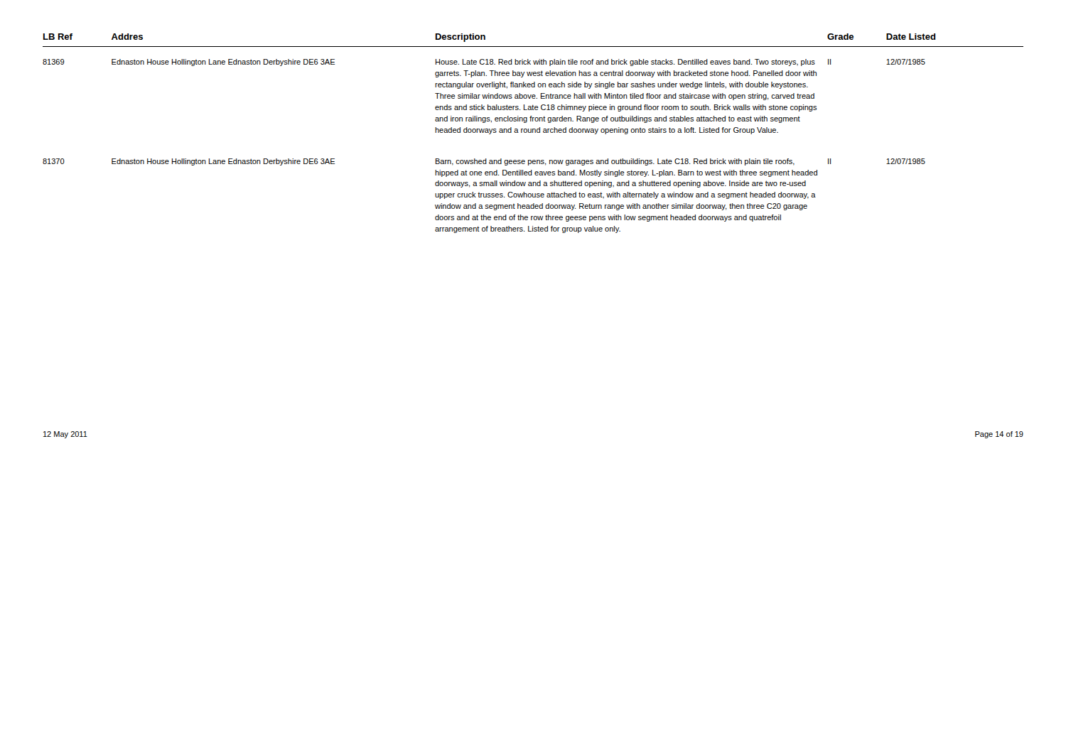| LB Ref | Addres | Description | Grade | Date Listed |
| --- | --- | --- | --- | --- |
| 81369 | Ednaston House Hollington Lane Ednaston Derbyshire DE6 3AE | House. Late C18. Red brick with plain tile roof and brick gable stacks. Dentilled eaves band. Two storeys, plus garrets. T-plan. Three bay west elevation has a central doorway with bracketed stone hood. Panelled door with rectangular overlight, flanked on each side by single bar sashes under wedge lintels, with double keystones. Three similar windows above. Entrance hall with Minton tiled floor and staircase with open string, carved tread ends and stick balusters. Late C18 chimney piece in ground floor room to south. Brick walls with stone copings and iron railings, enclosing front garden. Range of outbuildings and stables attached to east with segment headed doorways and a round arched doorway opening onto stairs to a loft. Listed for Group Value. | II | 12/07/1985 |
| 81370 | Ednaston House Hollington Lane Ednaston Derbyshire DE6 3AE | Barn, cowshed and geese pens, now garages and outbuildings. Late C18. Red brick with plain tile roofs, hipped at one end. Dentilled eaves band. Mostly single storey. L-plan. Barn to west with three segment headed doorways, a small window and a shuttered opening, and a shuttered opening above. Inside are two re-used upper cruck trusses. Cowhouse attached to east, with alternately a window and a segment headed doorway, a window and a segment headed doorway. Return range with another similar doorway, then three C20 garage doors and at the end of the row three geese pens with low segment headed doorways and quatrefoil arrangement of breathers. Listed for group value only. | II | 12/07/1985 |
12 May 2011 Page 14 of 19